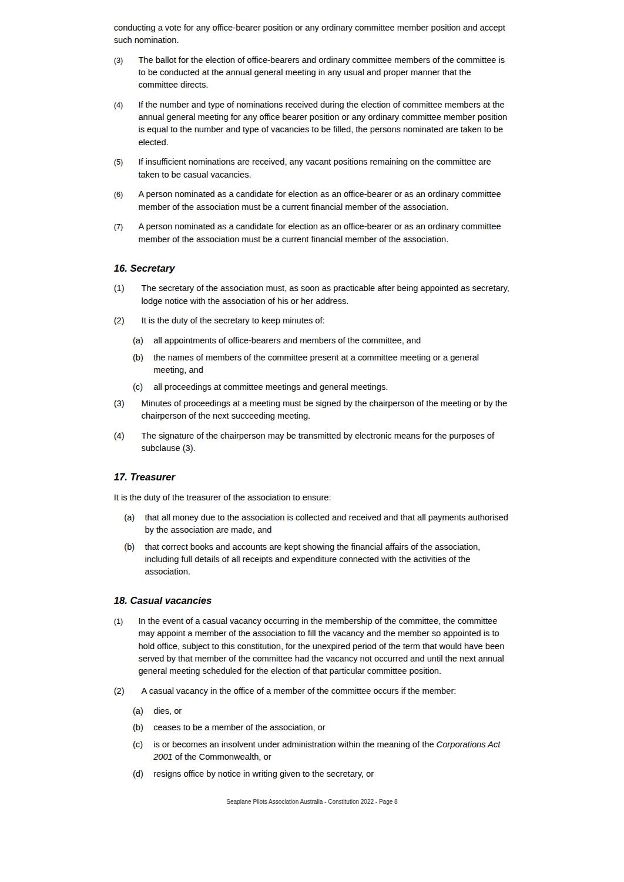conducting a vote for any office-bearer position or any ordinary committee member position and accept such nomination.
(3)
The ballot for the election of office-bearers and ordinary committee members of the committee is to be conducted at the annual general meeting in any usual and proper manner that the committee directs.
(4)
If the number and type of nominations received during the election of committee members at the annual general meeting for any office bearer position or any ordinary committee member position is equal to the number and type of vacancies to be filled, the persons nominated are taken to be elected.
(5)
If insufficient nominations are received, any vacant positions remaining on the committee are taken to be casual vacancies.
(6)
A person nominated as a candidate for election as an office-bearer or as an ordinary committee member of the association must be a current financial member of the association.
(7)
A person nominated as a candidate for election as an office-bearer or as an ordinary committee member of the association must be a current financial member of the association.
16. Secretary
(1)
The secretary of the association must, as soon as practicable after being appointed as secretary, lodge notice with the association of his or her address.
(2)
It is the duty of the secretary to keep minutes of:
(a)
all appointments of office-bearers and members of the committee, and
(b)
the names of members of the committee present at a committee meeting or a general meeting, and
(c)
all proceedings at committee meetings and general meetings.
(3)
Minutes of proceedings at a meeting must be signed by the chairperson of the meeting or by the chairperson of the next succeeding meeting.
(4)
The signature of the chairperson may be transmitted by electronic means for the purposes of subclause (3).
17. Treasurer
It is the duty of the treasurer of the association to ensure:
(a)
that all money due to the association is collected and received and that all payments authorised by the association are made, and
(b)
that correct books and accounts are kept showing the financial affairs of the association, including full details of all receipts and expenditure connected with the activities of the association.
18. Casual vacancies
(1)
In the event of a casual vacancy occurring in the membership of the committee, the committee may appoint a member of the association to fill the vacancy and the member so appointed is to hold office, subject to this constitution, for the unexpired period of the term that would have been served by that member of the committee had the vacancy not occurred and until the next annual general meeting scheduled for the election of that particular committee position.
(2)
A casual vacancy in the office of a member of the committee occurs if the member:
(a)
dies, or
(b)
ceases to be a member of the association, or
(c)
is or becomes an insolvent under administration within the meaning of the Corporations Act 2001 of the Commonwealth, or
(d)
resigns office by notice in writing given to the secretary, or
Seaplane Pilots Association Australia - Constitution 2022 - Page 8